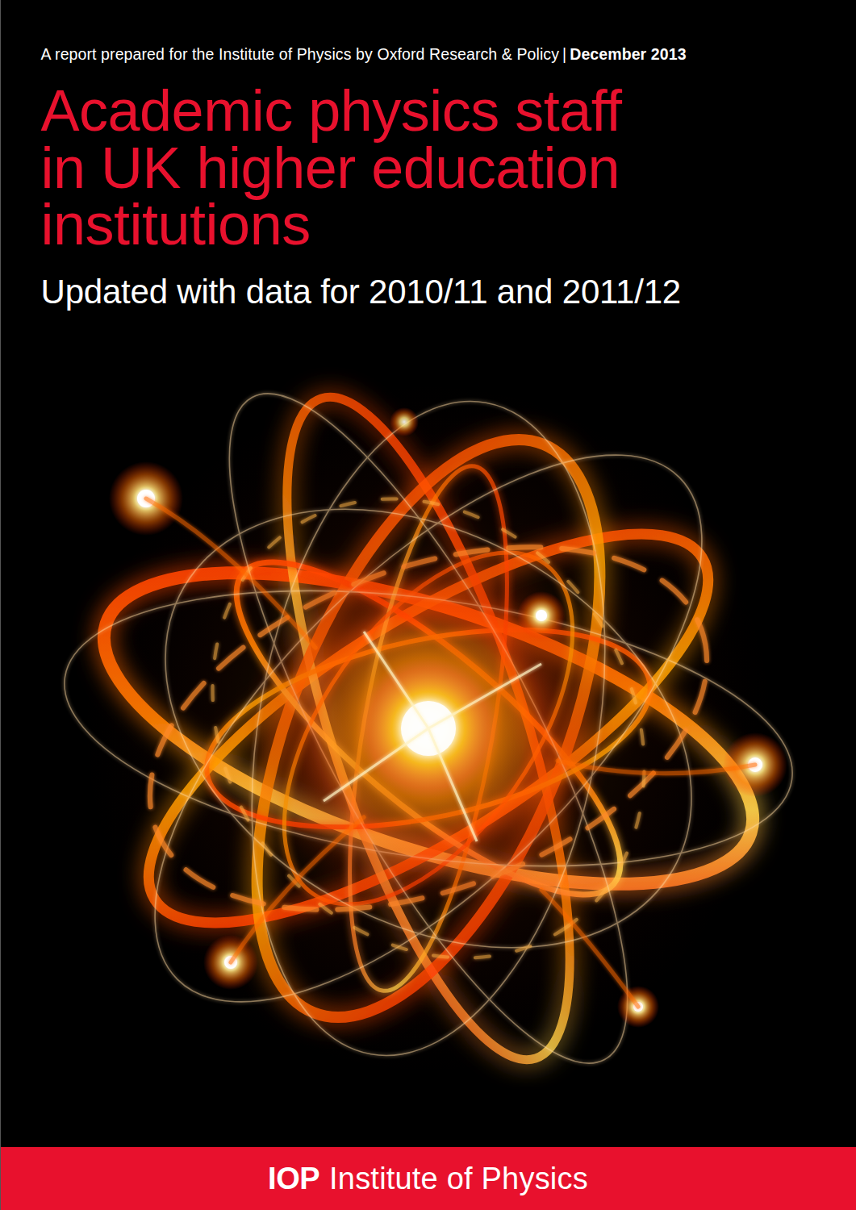A report prepared for the Institute of Physics by Oxford Research & Policy|December 2013
Academic physics staff
in UK higher education
institutions
Updated with data for 2010/11 and 2011/12
IOP Institute of Physics